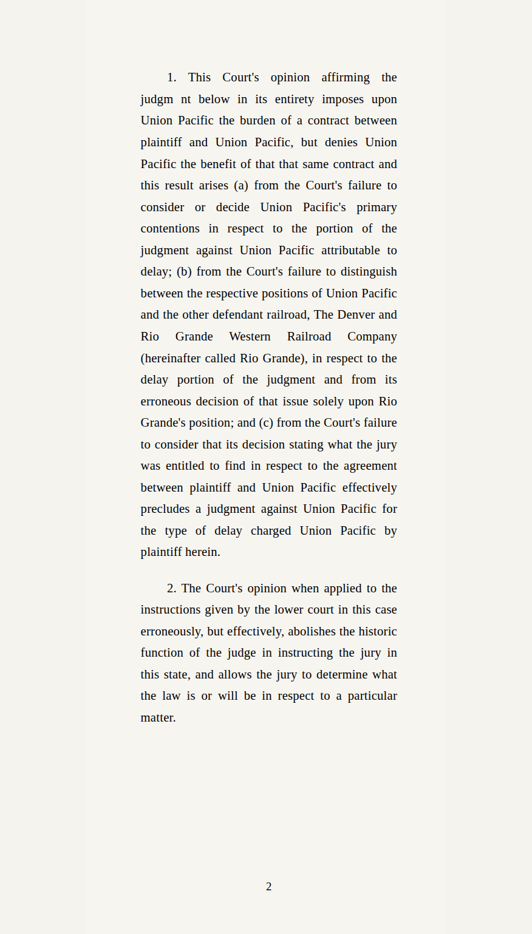1. This Court's opinion affirming the judgm nt below in its entirety imposes upon Union Pacific the burden of a contract between plaintiff and Union Pacific, but denies Union Pacific the benefit of that that same contract and this result arises (a) from the Court's failure to consider or decide Union Pacific's primary contentions in respect to the portion of the judgment against Union Pacific attributable to delay; (b) from the Court's failure to distinguish between the respective positions of Union Pacific and the other defendant railroad, The Denver and Rio Grande Western Railroad Company (hereinafter called Rio Grande), in respect to the delay portion of the judgment and from its erroneous decision of that issue solely upon Rio Grande's position; and (c) from the Court's failure to consider that its decision stating what the jury was entitled to find in respect to the agreement between plaintiff and Union Pacific effectively precludes a judgment against Union Pacific for the type of delay charged Union Pacific by plaintiff herein.
2. The Court's opinion when applied to the instructions given by the lower court in this case erroneously, but effectively, abolishes the historic function of the judge in instructing the jury in this state, and allows the jury to determine what the law is or will be in respect to a particular matter.
2